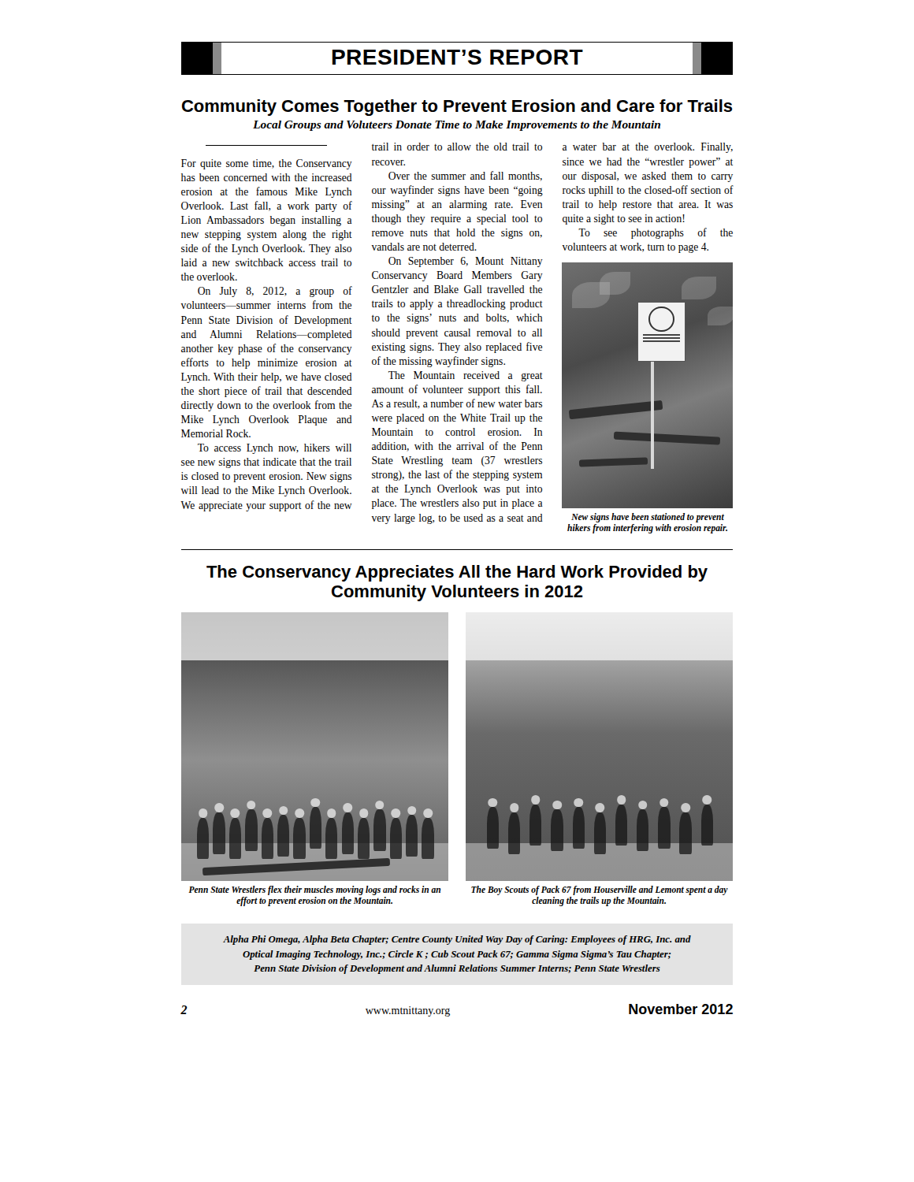PRESIDENT’S REPORT
Community Comes Together to Prevent Erosion and Care for Trails
Local Groups and Voluteers Donate Time to Make Improvements to the Mountain
For quite some time, the Conservancy has been concerned with the increased erosion at the famous Mike Lynch Overlook. Last fall, a work party of Lion Ambassadors began installing a new stepping system along the right side of the Lynch Overlook. They also laid a new switchback access trail to the overlook.
On July 8, 2012, a group of volunteers—summer interns from the Penn State Division of Development and Alumni Relations—completed another key phase of the conservancy efforts to help minimize erosion at Lynch. With their help, we have closed the short piece of trail that descended directly down to the overlook from the Mike Lynch Overlook Plaque and Memorial Rock.
To access Lynch now, hikers will see new signs that indicate that the trail is closed to prevent erosion. New signs will lead to the Mike Lynch Overlook. We appreciate your support of the new trail in order to allow the old trail to recover.
Over the summer and fall months, our wayfinder signs have been “going missing” at an alarming rate. Even though they require a special tool to remove nuts that hold the signs on, vandals are not deterred.
On September 6, Mount Nittany Conservancy Board Members Gary Gentzler and Blake Gall travelled the trails to apply a threadlocking product to the signs’ nuts and bolts, which should prevent causal removal to all existing signs. They also replaced five of the missing wayfinder signs.
The Mountain received a great amount of volunteer support this fall. As a result, a number of new water bars were placed on the White Trail up the Mountain to control erosion. In addition, with the arrival of the Penn State Wrestling team (37 wrestlers strong), the last of the stepping system at the Lynch Overlook was put into place. The wrestlers also put in place a very large log, to be used as a seat and a water bar at the overlook. Finally, since we had the “wrestler power” at our disposal, we asked them to carry rocks uphill to the closed-off section of trail to help restore that area. It was quite a sight to see in action!
To see photographs of the volunteers at work, turn to page 4.
New signs have been stationed to prevent hikers from interfering with erosion repair.
The Conservancy Appreciates All the Hard Work Provided by
Community Volunteers in 2012
Penn State Wrestlers flex their muscles moving logs and rocks in an effort to prevent erosion on the Mountain.
The Boy Scouts of Pack 67 from Houserville and Lemont spent a day cleaning the trails up the Mountain.
Alpha Phi Omega, Alpha Beta Chapter; Centre County United Way Day of Caring: Employees of HRG, Inc. and
Optical Imaging Technology, Inc.; Circle K ; Cub Scout Pack 67; Gamma Sigma Sigma’s Tau Chapter;
Penn State Division of Development and Alumni Relations Summer Interns; Penn State Wrestlers
2
www.mtnittany.org
November 2012